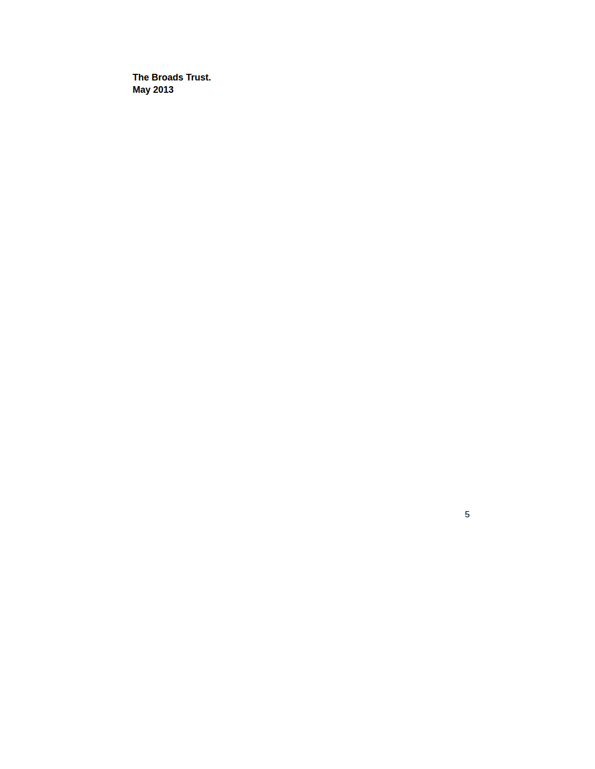The Broads Trust.
May 2013
5